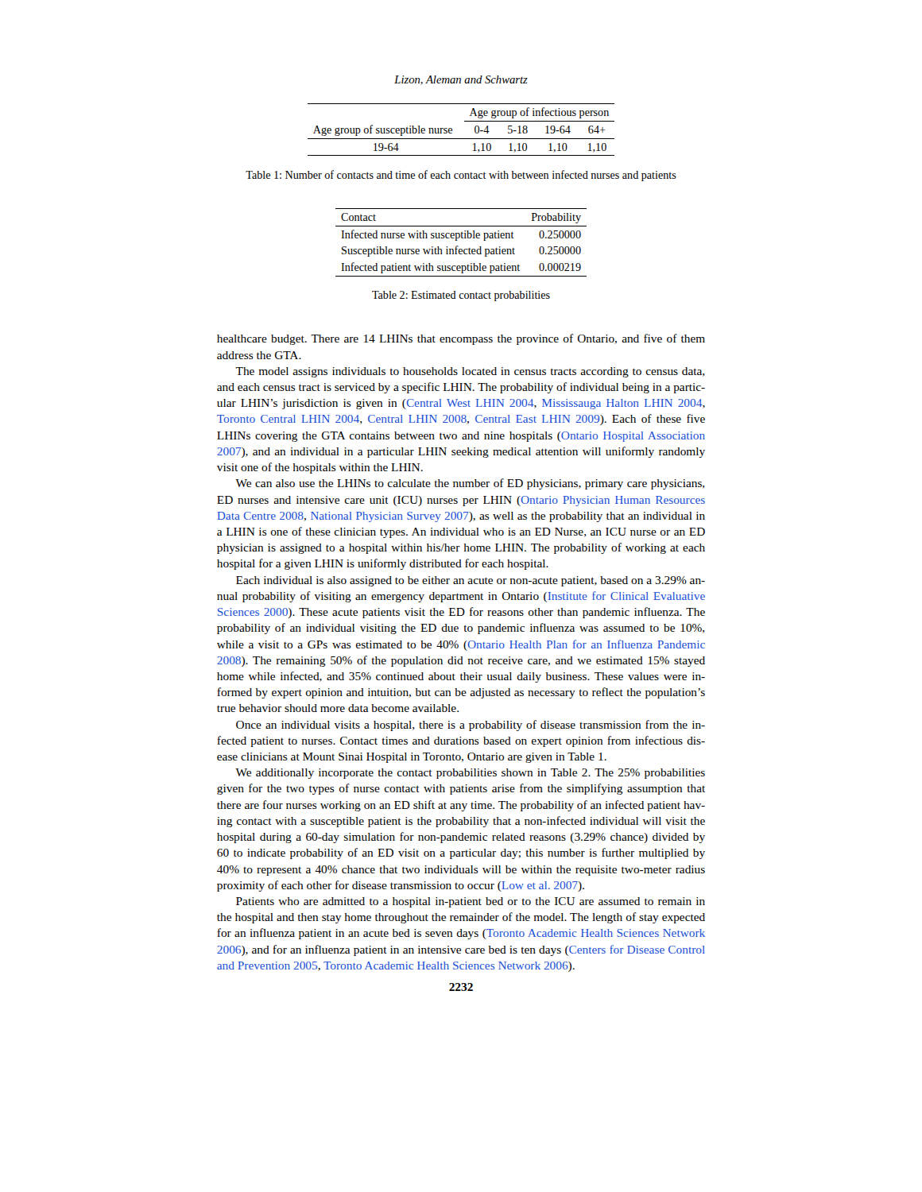Lizon, Aleman and Schwartz
| | Age group of infectious person |
| Age group of susceptible nurse | 0-4 | 5-18 | 19-64 | 64+ |
| 19-64 | 1,10 | 1,10 | 1,10 | 1,10 |
Table 1: Number of contacts and time of each contact with between infected nurses and patients
| Contact | Probability |
| Infected nurse with susceptible patient | 0.250000 |
| Susceptible nurse with infected patient | 0.250000 |
| Infected patient with susceptible patient | 0.000219 |
Table 2: Estimated contact probabilities
healthcare budget. There are 14 LHINs that encompass the province of Ontario, and five of them address the GTA.
The model assigns individuals to households located in census tracts according to census data, and each census tract is serviced by a specific LHIN. The probability of individual being in a particular LHIN’s jurisdiction is given in (Central West LHIN 2004, Mississauga Halton LHIN 2004, Toronto Central LHIN 2004, Central LHIN 2008, Central East LHIN 2009). Each of these five LHINs covering the GTA contains between two and nine hospitals (Ontario Hospital Association 2007), and an individual in a particular LHIN seeking medical attention will uniformly randomly visit one of the hospitals within the LHIN.
We can also use the LHINs to calculate the number of ED physicians, primary care physicians, ED nurses and intensive care unit (ICU) nurses per LHIN (Ontario Physician Human Resources Data Centre 2008, National Physician Survey 2007), as well as the probability that an individual in a LHIN is one of these clinician types. An individual who is an ED Nurse, an ICU nurse or an ED physician is assigned to a hospital within his/her home LHIN. The probability of working at each hospital for a given LHIN is uniformly distributed for each hospital.
Each individual is also assigned to be either an acute or non-acute patient, based on a 3.29% annual probability of visiting an emergency department in Ontario (Institute for Clinical Evaluative Sciences 2000). These acute patients visit the ED for reasons other than pandemic influenza. The probability of an individual visiting the ED due to pandemic influenza was assumed to be 10%, while a visit to a GPs was estimated to be 40% (Ontario Health Plan for an Influenza Pandemic 2008). The remaining 50% of the population did not receive care, and we estimated 15% stayed home while infected, and 35% continued about their usual daily business. These values were informed by expert opinion and intuition, but can be adjusted as necessary to reflect the population’s true behavior should more data become available.
Once an individual visits a hospital, there is a probability of disease transmission from the infected patient to nurses. Contact times and durations based on expert opinion from infectious disease clinicians at Mount Sinai Hospital in Toronto, Ontario are given in Table 1.
We additionally incorporate the contact probabilities shown in Table 2. The 25% probabilities given for the two types of nurse contact with patients arise from the simplifying assumption that there are four nurses working on an ED shift at any time. The probability of an infected patient having contact with a susceptible patient is the probability that a non-infected individual will visit the hospital during a 60-day simulation for non-pandemic related reasons (3.29% chance) divided by 60 to indicate probability of an ED visit on a particular day; this number is further multiplied by 40% to represent a 40% chance that two individuals will be within the requisite two-meter radius proximity of each other for disease transmission to occur (Low et al. 2007).
Patients who are admitted to a hospital in-patient bed or to the ICU are assumed to remain in the hospital and then stay home throughout the remainder of the model. The length of stay expected for an influenza patient in an acute bed is seven days (Toronto Academic Health Sciences Network 2006), and for an influenza patient in an intensive care bed is ten days (Centers for Disease Control and Prevention 2005, Toronto Academic Health Sciences Network 2006).
2232